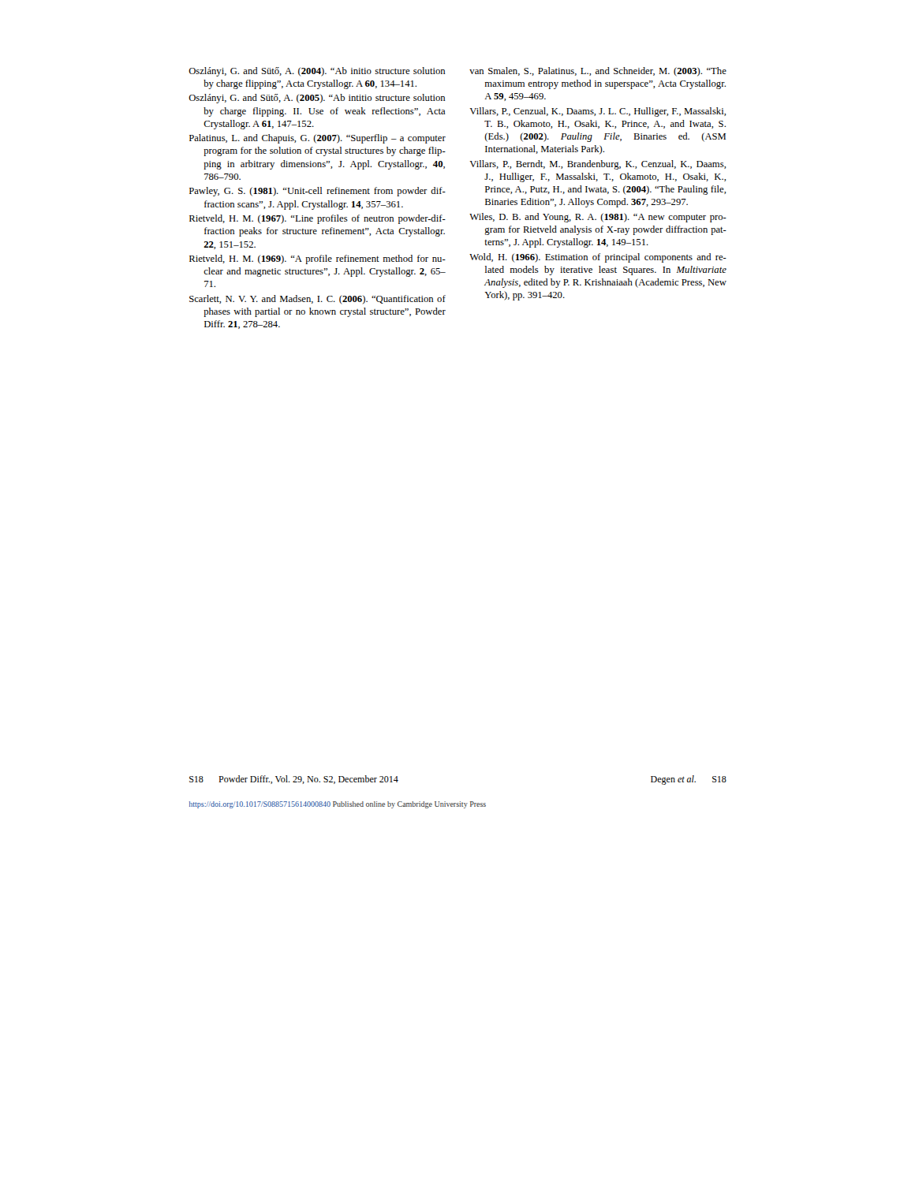Oszlányi, G. and Sütő, A. (2004). “Ab initio structure solution by charge flipping”, Acta Crystallogr. A 60, 134–141.
Oszlányi, G. and Sütő, A. (2005). “Ab intitio structure solution by charge flipping. II. Use of weak reflections”, Acta Crystallogr. A 61, 147–152.
Palatinus, L. and Chapuis, G. (2007). “Superflip – a computer program for the solution of crystal structures by charge flipping in arbitrary dimensions”, J. Appl. Crystallogr., 40, 786–790.
Pawley, G. S. (1981). “Unit-cell refinement from powder diffraction scans”, J. Appl. Crystallogr. 14, 357–361.
Rietveld, H. M. (1967). “Line profiles of neutron powder-diffraction peaks for structure refinement”, Acta Crystallogr. 22, 151–152.
Rietveld, H. M. (1969). “A profile refinement method for nuclear and magnetic structures”, J. Appl. Crystallogr. 2, 65–71.
Scarlett, N. V. Y. and Madsen, I. C. (2006). “Quantification of phases with partial or no known crystal structure”, Powder Diffr. 21, 278–284.
van Smalen, S., Palatinus, L., and Schneider, M. (2003). “The maximum entropy method in superspace”, Acta Crystallogr. A 59, 459–469.
Villars, P., Cenzual, K., Daams, J. L. C., Hulliger, F., Massalski, T. B., Okamoto, H., Osaki, K., Prince, A., and Iwata, S. (Eds.) (2002). Pauling File, Binaries ed. (ASM International, Materials Park).
Villars, P., Berndt, M., Brandenburg, K., Cenzual, K., Daams, J., Hulliger, F., Massalski, T., Okamoto, H., Osaki, K., Prince, A., Putz, H., and Iwata, S. (2004). “The Pauling file, Binaries Edition”, J. Alloys Compd. 367, 293–297.
Wiles, D. B. and Young, R. A. (1981). “A new computer program for Rietveld analysis of X-ray powder diffraction patterns”, J. Appl. Crystallogr. 14, 149–151.
Wold, H. (1966). Estimation of principal components and related models by iterative least Squares. In Multivariate Analysis, edited by P. R. Krishnaiaah (Academic Press, New York), pp. 391–420.
S18 Powder Diffr., Vol. 29, No. S2, December 2014
Degen et al. S18
https://doi.org/10.1017/S0885715614000840 Published online by Cambridge University Press